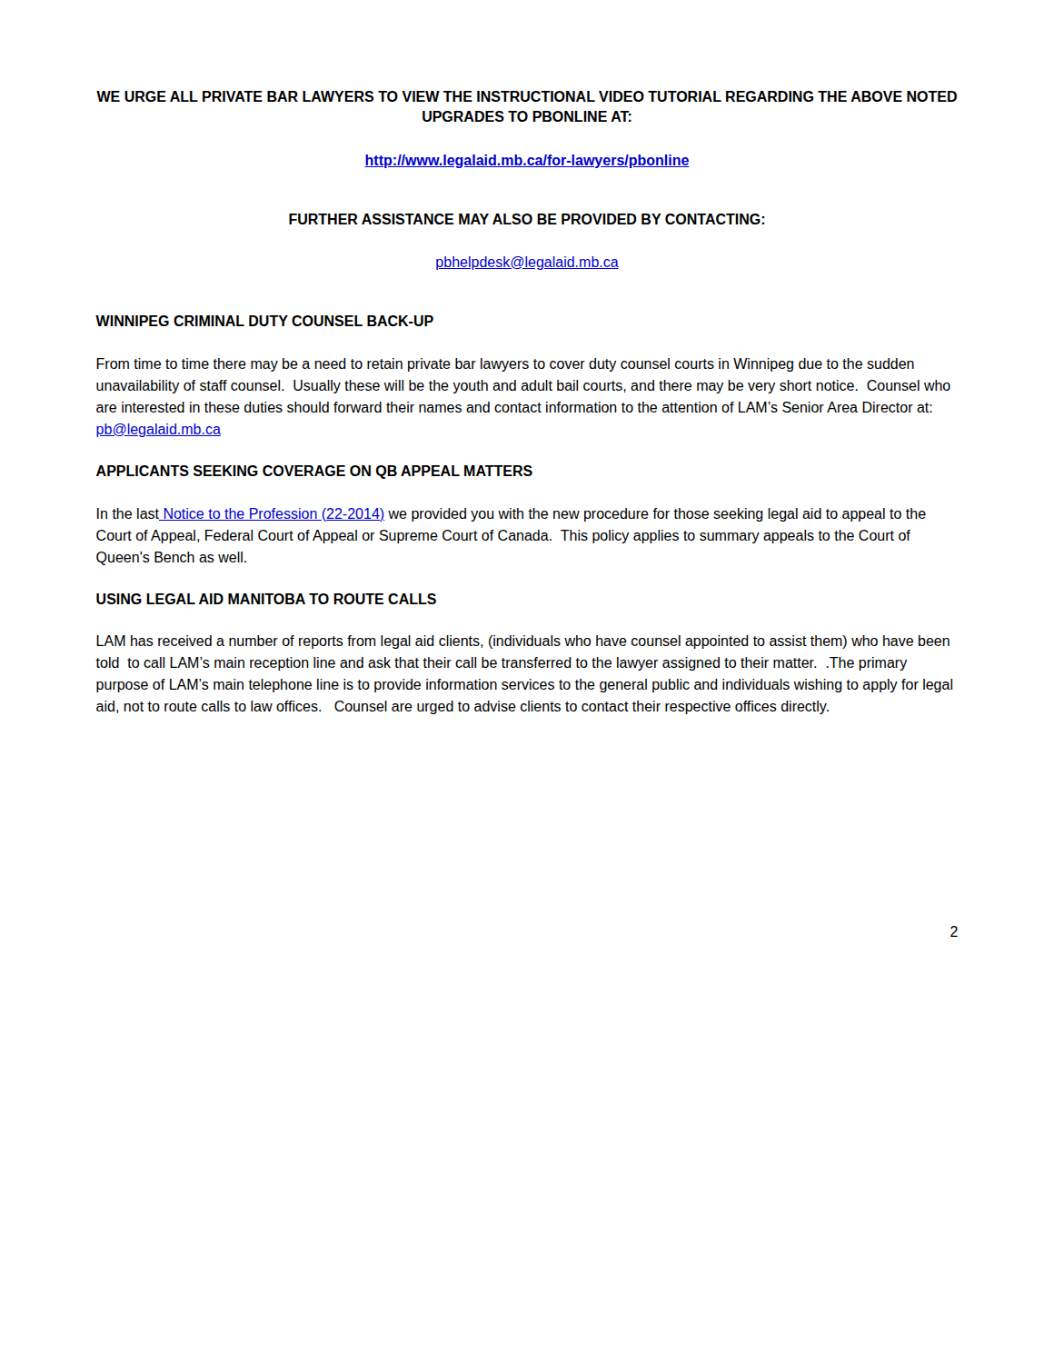WE URGE ALL PRIVATE BAR LAWYERS TO VIEW THE INSTRUCTIONAL VIDEO TUTORIAL REGARDING THE ABOVE NOTED UPGRADES TO PBONLINE AT:
http://www.legalaid.mb.ca/for-lawyers/pbonline
FURTHER ASSISTANCE MAY ALSO BE PROVIDED BY CONTACTING:
pbhelpdesk@legalaid.mb.ca
WINNIPEG CRIMINAL DUTY COUNSEL BACK-UP
From time to time there may be a need to retain private bar lawyers to cover duty counsel courts in Winnipeg due to the sudden unavailability of staff counsel. Usually these will be the youth and adult bail courts, and there may be very short notice. Counsel who are interested in these duties should forward their names and contact information to the attention of LAM’s Senior Area Director at: pb@legalaid.mb.ca
APPLICANTS SEEKING COVERAGE ON QB APPEAL MATTERS
In the last Notice to the Profession (22-2014) we provided you with the new procedure for those seeking legal aid to appeal to the Court of Appeal, Federal Court of Appeal or Supreme Court of Canada. This policy applies to summary appeals to the Court of Queen's Bench as well.
USING LEGAL AID MANITOBA TO ROUTE CALLS
LAM has received a number of reports from legal aid clients, (individuals who have counsel appointed to assist them) who have been told to call LAM’s main reception line and ask that their call be transferred to the lawyer assigned to their matter. .The primary purpose of LAM’s main telephone line is to provide information services to the general public and individuals wishing to apply for legal aid, not to route calls to law offices. Counsel are urged to advise clients to contact their respective offices directly.
2